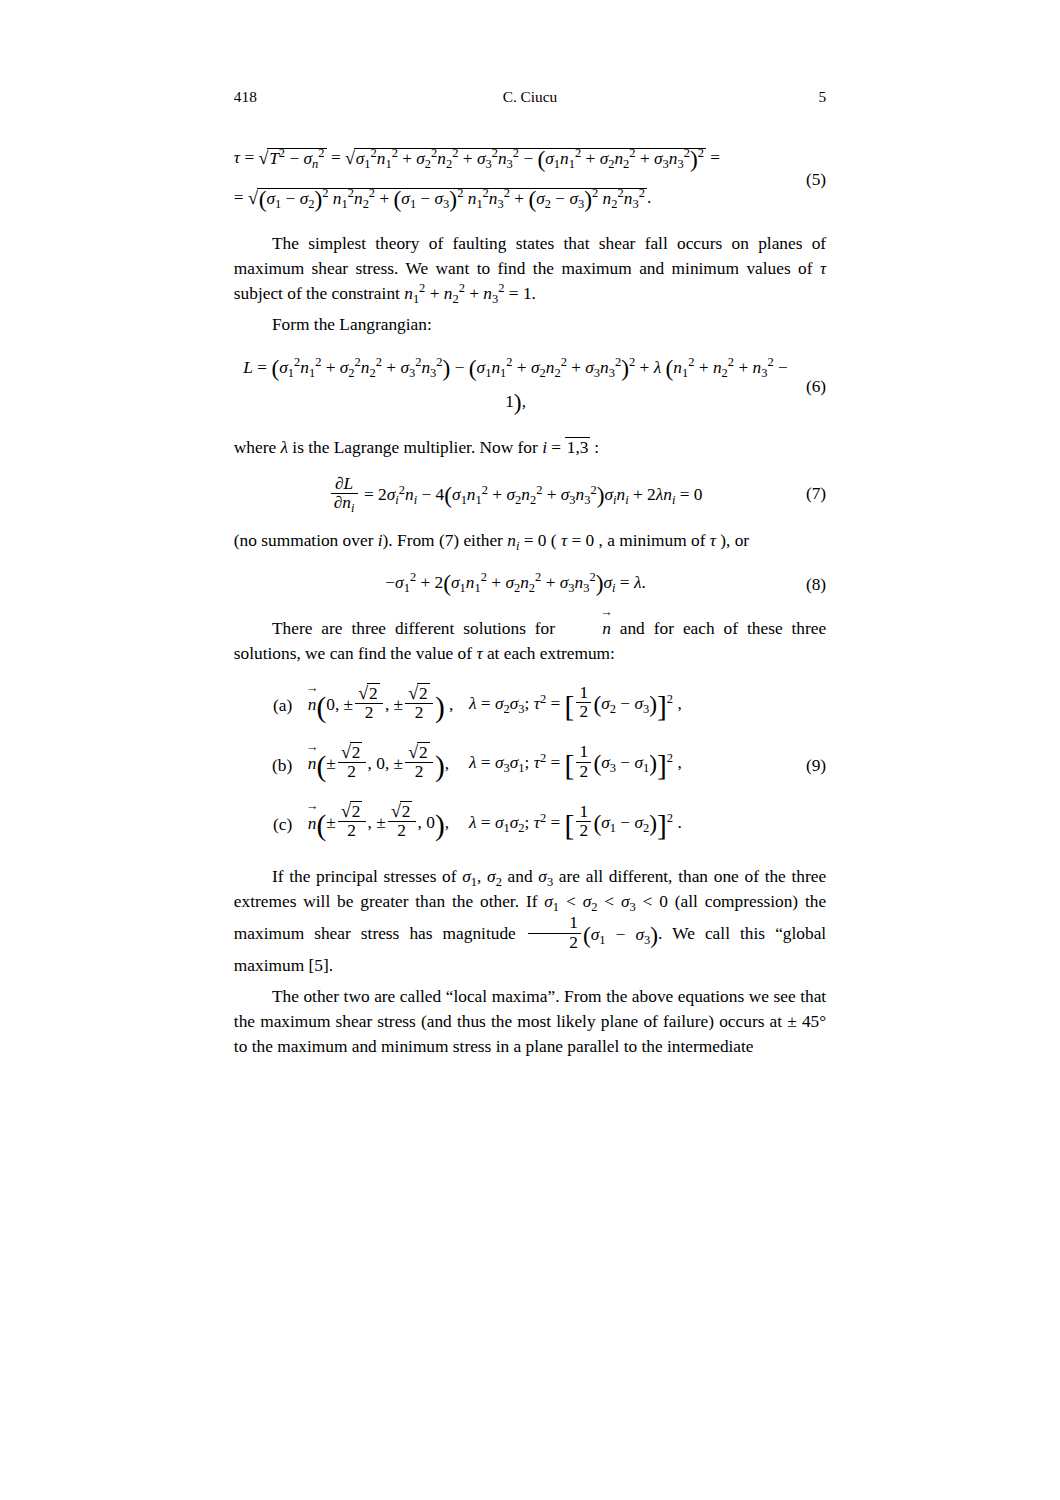418
C. Ciucu
5
τ = √T2 − σn2 = √σ12n12 + σ22n22 + σ32n32 − (σ1n12 + σ2n22 + σ3n32)2 =
= √(σ1 − σ2)2 n12n22 + (σ1 − σ3)2 n12n32 + (σ2 − σ3)2 n22n32.
(5)
The simplest theory of faulting states that shear fall occurs on planes of maximum shear stress. We want to find the maximum and minimum values of τ subject of the constraint n12 + n22 + n32 = 1.
Form the Langrangian:
L = (σ12n12 + σ22n22 + σ32n32) − (σ1n12 + σ2n22 + σ3n32)2 + λ (n12 + n22 + n32 − 1),
(6)
where λ is the Lagrange multiplier. Now for i = 1,3 :
∂L∂ni = 2σi2ni − 4(σ1n12 + σ2n22 + σ3n32) σini + 2λni = 0
(7)
(no summation over i). From (7) either ni = 0 ( τ = 0 , a minimum of τ ), or
−σ12 + 2(σ1n12 + σ2n22 + σ3n32) σi = λ.
(8)
There are three different solutions for n and for each of these three solutions, we can find the value of τ at each extremum:
(a)
n(0, ±√22, ±√22) ,
λ = σ2σ3; τ2 = [12(σ2 − σ3)]2 ,
(9)
(b)
n(±√22, 0, ±√22),
λ = σ3σ1; τ2 = [12(σ3 − σ1)]2 ,
(9)
(c)
n(±√22, ±√22, 0),
λ = σ1σ2; τ2 = [12(σ1 − σ2)]2 .
(9)
If the principal stresses of σ1, σ2 and σ3 are all different, than one of the three extremes will be greater than the other. If σ1 < σ2 < σ3 < 0 (all compression) the maximum shear stress has magnitude 12(σ1 − σ3). We call this “global maximum [5].
The other two are called “local maxima”. From the above equations we see that the maximum shear stress (and thus the most likely plane of failure) occurs at ± 45° to the maximum and minimum stress in a plane parallel to the intermediate